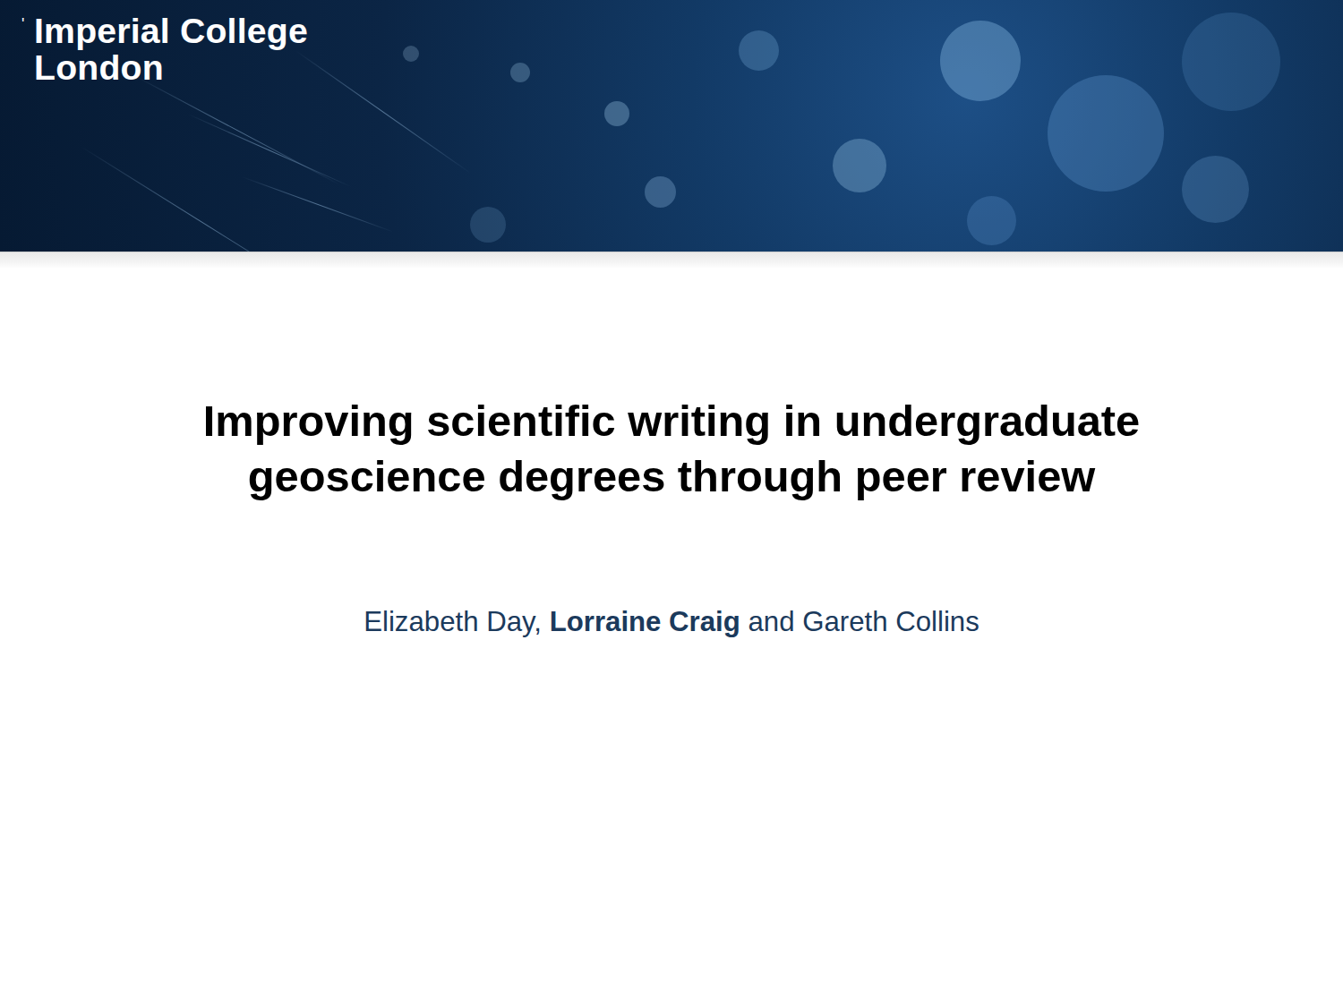'
Imperial College
London
Improving scientific writing in undergraduate geoscience degrees through peer review
Elizabeth Day, Lorraine Craig and Gareth Collins